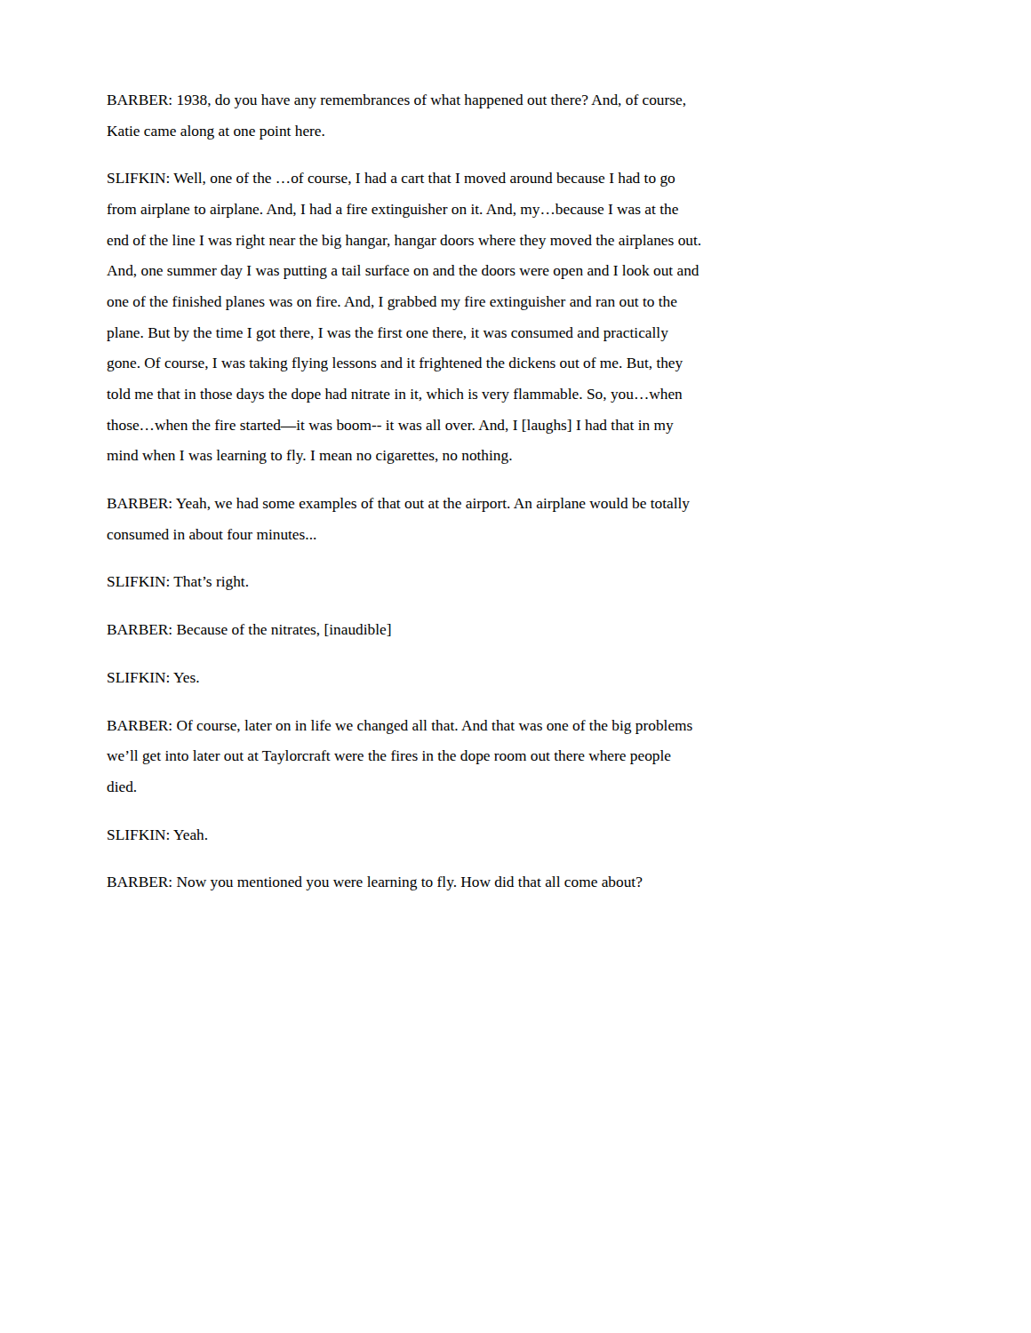BARBER: 1938, do you have any remembrances of what happened out there? And, of course, Katie came along at one point here.
SLIFKIN: Well, one of the …of course, I had a cart that I moved around because I had to go from airplane to airplane. And, I had a fire extinguisher on it. And, my…because I was at the end of the line I was right near the big hangar, hangar doors where they moved the airplanes out. And, one summer day I was putting a tail surface on and the doors were open and I look out and one of the finished planes was on fire. And, I grabbed my fire extinguisher and ran out to the plane. But by the time I got there, I was the first one there, it was consumed and practically gone. Of course, I was taking flying lessons and it frightened the dickens out of me. But, they told me that in those days the dope had nitrate in it, which is very flammable. So, you…when those…when the fire started—it was boom-- it was all over. And, I [laughs] I had that in my mind when I was learning to fly. I mean no cigarettes, no nothing.
BARBER: Yeah, we had some examples of that out at the airport. An airplane would be totally consumed in about four minutes...
SLIFKIN: That’s right.
BARBER: Because of the nitrates, [inaudible]
SLIFKIN: Yes.
BARBER: Of course, later on in life we changed all that. And that was one of the big problems we’ll get into later out at Taylorcraft were the fires in the dope room out there where people died.
SLIFKIN: Yeah.
BARBER: Now you mentioned you were learning to fly. How did that all come about?